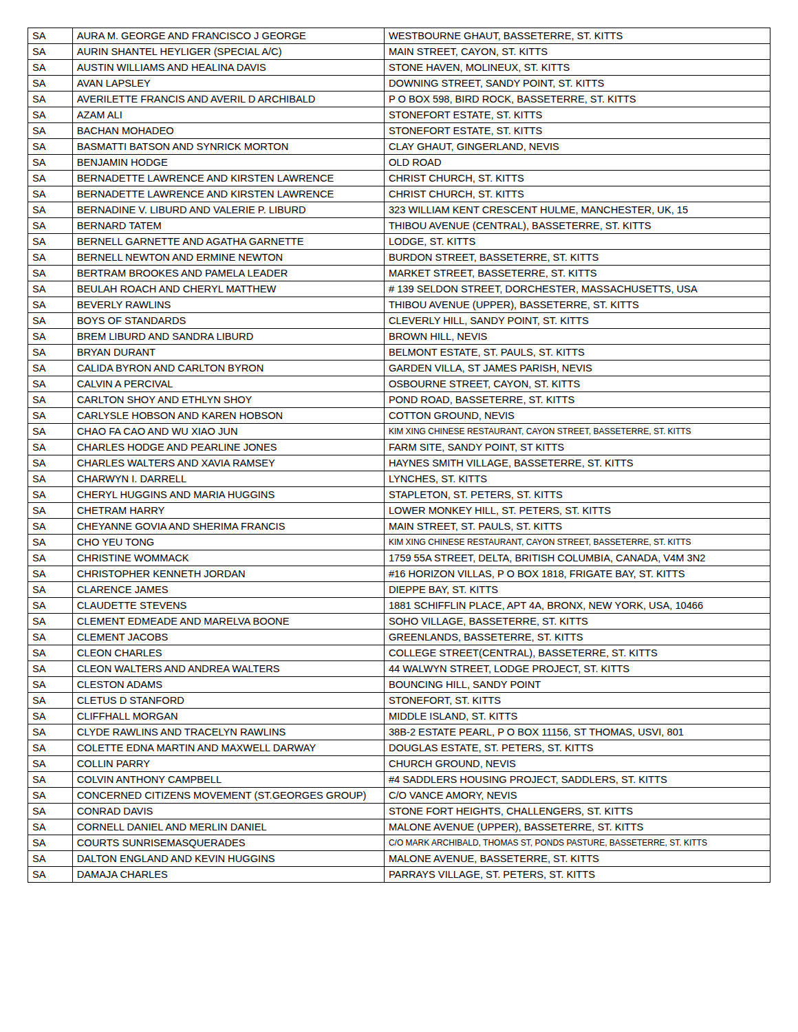| SA | AURA M. GEORGE AND FRANCISCO J GEORGE | WESTBOURNE GHAUT, BASSETERRE, ST. KITTS |
| SA | AURIN SHANTEL HEYLIGER (SPECIAL A/C) | MAIN STREET, CAYON, ST. KITTS |
| SA | AUSTIN WILLIAMS AND HEALINA DAVIS | STONE HAVEN, MOLINEUX, ST. KITTS |
| SA | AVAN LAPSLEY | DOWNING STREET, SANDY POINT, ST. KITTS |
| SA | AVERILETTE FRANCIS AND AVERIL D ARCHIBALD | P O BOX 598, BIRD ROCK, BASSETERRE, ST. KITTS |
| SA | AZAM ALI | STONEFORT ESTATE, ST. KITTS |
| SA | BACHAN MOHADEO | STONEFORT ESTATE, ST. KITTS |
| SA | BASMATTI BATSON AND SYNRICK MORTON | CLAY GHAUT, GINGERLAND, NEVIS |
| SA | BENJAMIN HODGE | OLD ROAD |
| SA | BERNADETTE LAWRENCE AND KIRSTEN LAWRENCE | CHRIST CHURCH, ST. KITTS |
| SA | BERNADETTE LAWRENCE AND KIRSTEN LAWRENCE | CHRIST CHURCH, ST. KITTS |
| SA | BERNADINE V. LIBURD AND VALERIE P. LIBURD | 323 WILLIAM KENT CRESCENT HULME, MANCHESTER, UK, 15 |
| SA | BERNARD TATEM | THIBOU AVENUE (CENTRAL), BASSETERRE, ST. KITTS |
| SA | BERNELL GARNETTE AND AGATHA GARNETTE | LODGE, ST. KITTS |
| SA | BERNELL NEWTON AND ERMINE NEWTON | BURDON STREET, BASSETERRE, ST. KITTS |
| SA | BERTRAM BROOKES AND PAMELA LEADER | MARKET STREET, BASSETERRE, ST. KITTS |
| SA | BEULAH ROACH AND CHERYL MATTHEW | # 139 SELDON STREET, DORCHESTER, MASSACHUSETTS, USA |
| SA | BEVERLY RAWLINS | THIBOU AVENUE (UPPER), BASSETERRE, ST. KITTS |
| SA | BOYS OF STANDARDS | CLEVERLY HILL, SANDY POINT, ST. KITTS |
| SA | BREM LIBURD AND SANDRA LIBURD | BROWN HILL, NEVIS |
| SA | BRYAN DURANT | BELMONT ESTATE, ST. PAULS, ST. KITTS |
| SA | CALIDA BYRON AND CARLTON BYRON | GARDEN VILLA, ST JAMES PARISH, NEVIS |
| SA | CALVIN A PERCIVAL | OSBOURNE STREET, CAYON, ST. KITTS |
| SA | CARLTON SHOY AND ETHLYN SHOY | POND ROAD, BASSETERRE, ST. KITTS |
| SA | CARLYSLE HOBSON AND KAREN HOBSON | COTTON GROUND, NEVIS |
| SA | CHAO FA CAO AND WU XIAO JUN | KIM XING CHINESE RESTAURANT, CAYON STREET, BASSETERRE, ST. KITTS |
| SA | CHARLES HODGE AND PEARLINE JONES | FARM SITE, SANDY POINT, ST KITTS |
| SA | CHARLES WALTERS AND XAVIA RAMSEY | HAYNES SMITH VILLAGE, BASSETERRE, ST. KITTS |
| SA | CHARWYN I. DARRELL | LYNCHES, ST. KITTS |
| SA | CHERYL HUGGINS AND MARIA HUGGINS | STAPLETON, ST. PETERS, ST. KITTS |
| SA | CHETRAM HARRY | LOWER MONKEY HILL, ST. PETERS, ST. KITTS |
| SA | CHEYANNE GOVIA AND SHERIMA FRANCIS | MAIN STREET, ST. PAULS, ST. KITTS |
| SA | CHO YEU TONG | KIM XING CHINESE RESTAURANT, CAYON STREET, BASSETERRE, ST. KITTS |
| SA | CHRISTINE WOMMACK | 1759 55A STREET, DELTA, BRITISH COLUMBIA, CANADA, V4M 3N2 |
| SA | CHRISTOPHER KENNETH JORDAN | #16 HORIZON VILLAS, P O BOX 1818, FRIGATE BAY, ST. KITTS |
| SA | CLARENCE JAMES | DIEPPE BAY, ST. KITTS |
| SA | CLAUDETTE STEVENS | 1881 SCHIFFLIN PLACE, APT 4A, BRONX, NEW YORK, USA, 10466 |
| SA | CLEMENT EDMEADE AND MARELVA BOONE | SOHO VILLAGE, BASSETERRE, ST. KITTS |
| SA | CLEMENT JACOBS | GREENLANDS, BASSETERRE, ST. KITTS |
| SA | CLEON CHARLES | COLLEGE STREET(CENTRAL), BASSETERRE, ST. KITTS |
| SA | CLEON WALTERS AND ANDREA WALTERS | 44 WALWYN STREET, LODGE PROJECT, ST. KITTS |
| SA | CLESTON ADAMS | BOUNCING HILL, SANDY POINT |
| SA | CLETUS D STANFORD | STONEFORT, ST. KITTS |
| SA | CLIFFHALL MORGAN | MIDDLE ISLAND, ST. KITTS |
| SA | CLYDE RAWLINS AND TRACELYN RAWLINS | 38B-2 ESTATE PEARL, P O BOX 11156, ST THOMAS, USVI, 801 |
| SA | COLETTE EDNA MARTIN AND MAXWELL DARWAY | DOUGLAS ESTATE, ST. PETERS, ST. KITTS |
| SA | COLLIN PARRY | CHURCH GROUND, NEVIS |
| SA | COLVIN ANTHONY CAMPBELL | #4 SADDLERS HOUSING PROJECT, SADDLERS, ST. KITTS |
| SA | CONCERNED CITIZENS MOVEMENT (ST.GEORGES GROUP) | C/O VANCE AMORY, NEVIS |
| SA | CONRAD DAVIS | STONE FORT HEIGHTS, CHALLENGERS, ST. KITTS |
| SA | CORNELL DANIEL AND MERLIN DANIEL | MALONE AVENUE (UPPER), BASSETERRE, ST. KITTS |
| SA | COURTS SUNRISEMASQUERADES | C/O MARK ARCHIBALD, THOMAS ST, PONDS PASTURE, BASSETERRE, ST. KITTS |
| SA | DALTON ENGLAND AND KEVIN HUGGINS | MALONE AVENUE, BASSETERRE, ST. KITTS |
| SA | DAMAJA CHARLES | PARRAYS VILLAGE, ST. PETERS, ST. KITTS |